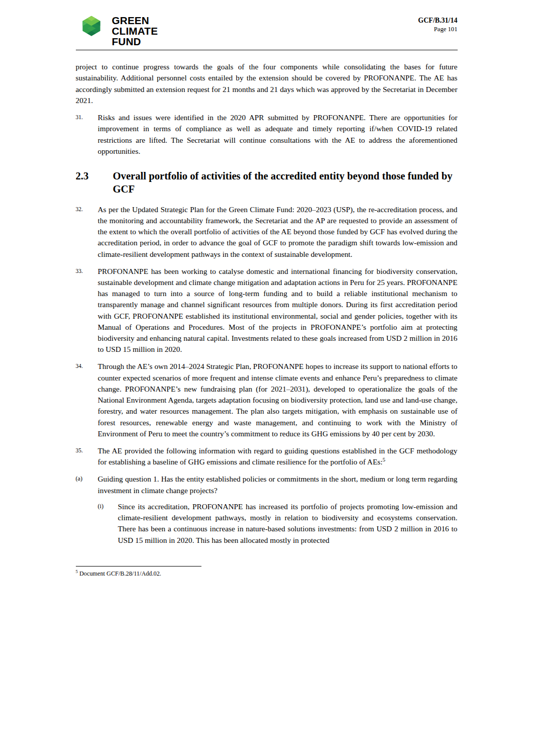GREEN
CLIMATE
FUND
GCF/B.31/14
Page 101
project to continue progress towards the goals of the four components while consolidating the bases for future sustainability. Additional personnel costs entailed by the extension should be covered by PROFONANPE. The AE has accordingly submitted an extension request for 21 months and 21 days which was approved by the Secretariat in December 2021.
31.
Risks and issues were identified in the 2020 APR submitted by PROFONANPE. There are opportunities for improvement in terms of compliance as well as adequate and timely reporting if/when COVID-19 related restrictions are lifted. The Secretariat will continue consultations with the AE to address the aforementioned opportunities.
2.3 Overall portfolio of activities of the accredited entity beyond those funded by GCF
32.
As per the Updated Strategic Plan for the Green Climate Fund: 2020–2023 (USP), the re-accreditation process, and the monitoring and accountability framework, the Secretariat and the AP are requested to provide an assessment of the extent to which the overall portfolio of activities of the AE beyond those funded by GCF has evolved during the accreditation period, in order to advance the goal of GCF to promote the paradigm shift towards low-emission and climate-resilient development pathways in the context of sustainable development.
33.
PROFONANPE has been working to catalyse domestic and international financing for biodiversity conservation, sustainable development and climate change mitigation and adaptation actions in Peru for 25 years. PROFONANPE has managed to turn into a source of long-term funding and to build a reliable institutional mechanism to transparently manage and channel significant resources from multiple donors. During its first accreditation period with GCF, PROFONANPE established its institutional environmental, social and gender policies, together with its Manual of Operations and Procedures. Most of the projects in PROFONANPE’s portfolio aim at protecting biodiversity and enhancing natural capital. Investments related to these goals increased from USD 2 million in 2016 to USD 15 million in 2020.
34.
Through the AE’s own 2014–2024 Strategic Plan, PROFONANPE hopes to increase its support to national efforts to counter expected scenarios of more frequent and intense climate events and enhance Peru’s preparedness to climate change. PROFONANPE’s new fundraising plan (for 2021–2031), developed to operationalize the goals of the National Environment Agenda, targets adaptation focusing on biodiversity protection, land use and land-use change, forestry, and water resources management. The plan also targets mitigation, with emphasis on sustainable use of forest resources, renewable energy and waste management, and continuing to work with the Ministry of Environment of Peru to meet the country’s commitment to reduce its GHG emissions by 40 per cent by 2030.
35.
The AE provided the following information with regard to guiding questions established in the GCF methodology for establishing a baseline of GHG emissions and climate resilience for the portfolio of AEs:5
(a)
Guiding question 1. Has the entity established policies or commitments in the short, medium or long term regarding investment in climate change projects?
(i)
Since its accreditation, PROFONANPE has increased its portfolio of projects promoting low-emission and climate-resilient development pathways, mostly in relation to biodiversity and ecosystems conservation. There has been a continuous increase in nature-based solutions investments: from USD 2 million in 2016 to USD 15 million in 2020. This has been allocated mostly in protected
5 Document GCF/B.28/11/Add.02.